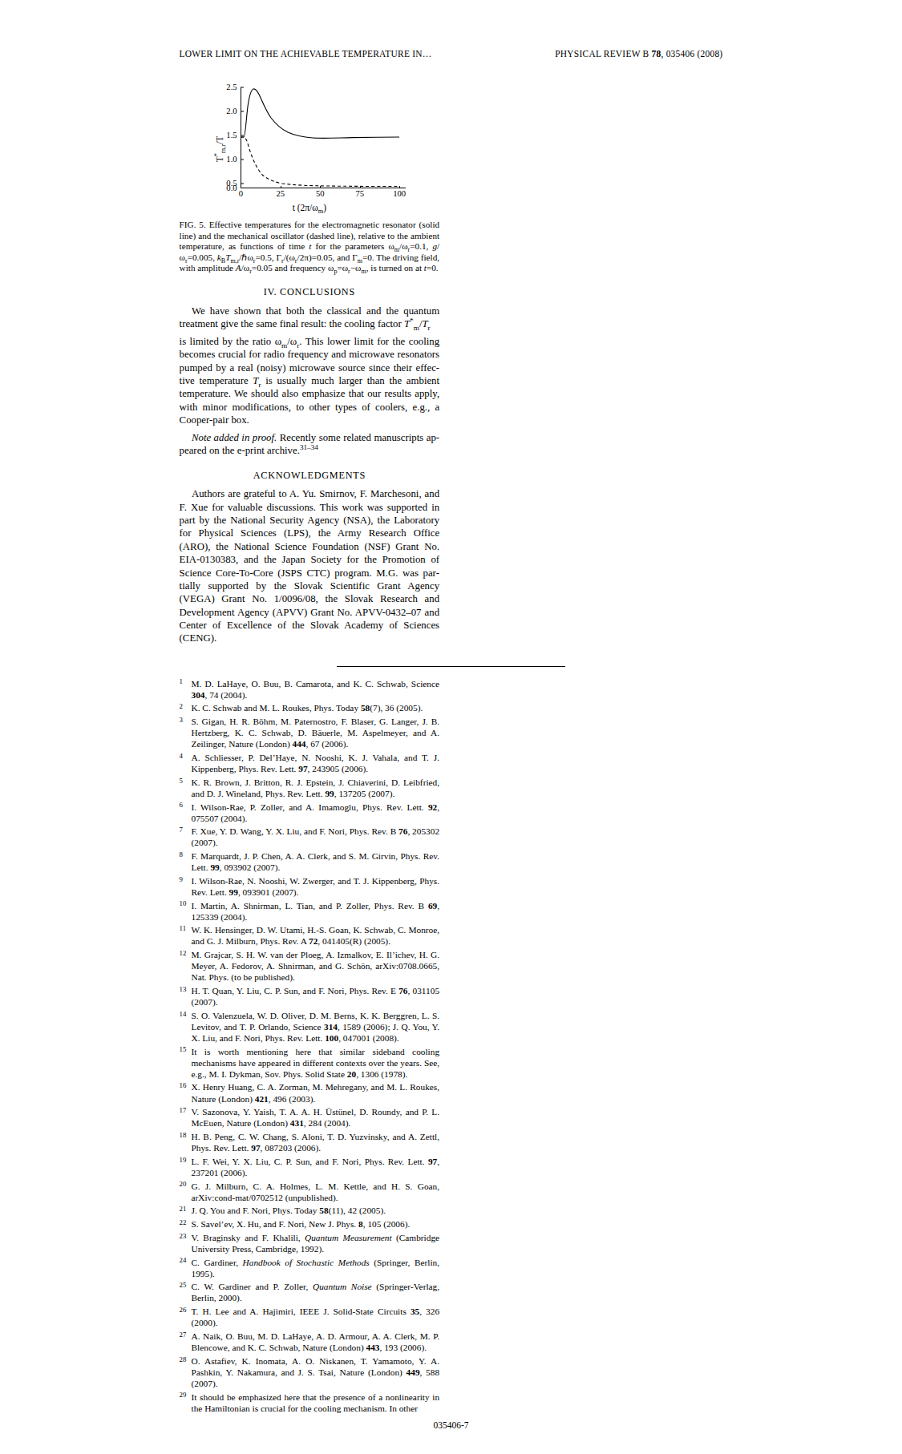Lower limit on the achievable temperature in…
PHYSICAL REVIEW B 78, 035406 (2008)
T*m,r/T
t (2π/ωm)
2.5
2.0
1.5
1.0
0.5
0.0
0
25
50
75
100
FIG. 5. Effective temperatures for the electromagnetic resonator (solid line) and the mechanical oscillator (dashed line), relative to the ambient temperature, as functions of time t for the parameters ωm/ωr=0.1, g/ωr=0.005, kBTm,r/ℏωr=0.5, Γr/(ωr/2π)=0.05, and Γm=0. The driving field, with amplitude A/ωr=0.05 and frequency ωp=ωr−ωm, is turned on at t=0.
IV. Conclusions
We have shown that both the classical and the quantum treatment give the same final result: the cooling factor T*m/Tr
is limited by the ratio ωm/ωr. This lower limit for the cooling becomes crucial for radio frequency and microwave resonators pumped by a real (noisy) microwave source since their effective temperature Tr is usually much larger than the ambient temperature. We should also emphasize that our results apply, with minor modifications, to other types of coolers, e.g., a Cooper-pair box.
Note added in proof. Recently some related manuscripts appeared on the e-print archive.31–34
Acknowledgments
Authors are grateful to A. Yu. Smirnov, F. Marchesoni, and F. Xue for valuable discussions. This work was supported in part by the National Security Agency (NSA), the Laboratory for Physical Sciences (LPS), the Army Research Office (ARO), the National Science Foundation (NSF) Grant No. EIA-0130383, and the Japan Society for the Promotion of Science Core-To-Core (JSPS CTC) program. M.G. was partially supported by the Slovak Scientific Grant Agency (VEGA) Grant No. 1/0096/08, the Slovak Research and Development Agency (APVV) Grant No. APVV-0432–07 and Center of Excellence of the Slovak Academy of Sciences (CENG).
1 M. D. LaHaye, O. Buu, B. Camarota, and K. C. Schwab, Science 304, 74 (2004).
2 K. C. Schwab and M. L. Roukes, Phys. Today 58(7), 36 (2005).
3 S. Gigan, H. R. Böhm, M. Paternostro, F. Blaser, G. Langer, J. B. Hertzberg, K. C. Schwab, D. Bäuerle, M. Aspelmeyer, and A. Zeilinger, Nature (London) 444, 67 (2006).
4 A. Schliesser, P. Del’Haye, N. Nooshi, K. J. Vahala, and T. J. Kippenberg, Phys. Rev. Lett. 97, 243905 (2006).
5 K. R. Brown, J. Britton, R. J. Epstein, J. Chiaverini, D. Leibfried, and D. J. Wineland, Phys. Rev. Lett. 99, 137205 (2007).
6 I. Wilson-Rae, P. Zoller, and A. Imamoglu, Phys. Rev. Lett. 92, 075507 (2004).
7 F. Xue, Y. D. Wang, Y. X. Liu, and F. Nori, Phys. Rev. B 76, 205302 (2007).
8 F. Marquardt, J. P. Chen, A. A. Clerk, and S. M. Girvin, Phys. Rev. Lett. 99, 093902 (2007).
9 I. Wilson-Rae, N. Nooshi, W. Zwerger, and T. J. Kippenberg, Phys. Rev. Lett. 99, 093901 (2007).
10 I. Martin, A. Shnirman, L. Tian, and P. Zoller, Phys. Rev. B 69, 125339 (2004).
11 W. K. Hensinger, D. W. Utami, H.-S. Goan, K. Schwab, C. Monroe, and G. J. Milburn, Phys. Rev. A 72, 041405(R) (2005).
12 M. Grajcar, S. H. W. van der Ploeg, A. Izmalkov, E. Il’ichev, H. G. Meyer, A. Fedorov, A. Shnirman, and G. Schön, arXiv:0708.0665, Nat. Phys. (to be published).
13 H. T. Quan, Y. Liu, C. P. Sun, and F. Nori, Phys. Rev. E 76, 031105 (2007).
14 S. O. Valenzuela, W. D. Oliver, D. M. Berns, K. K. Berggren, L. S. Levitov, and T. P. Orlando, Science 314, 1589 (2006); J. Q. You, Y. X. Liu, and F. Nori, Phys. Rev. Lett. 100, 047001 (2008).
15 It is worth mentioning here that similar sideband cooling mechanisms have appeared in different contexts over the years. See, e.g., M. I. Dykman, Sov. Phys. Solid State 20, 1306 (1978).
16 X. Henry Huang, C. A. Zorman, M. Mehregany, and M. L. Roukes, Nature (London) 421, 496 (2003).
17 V. Sazonova, Y. Yaish, T. A. A. H. Üstünel, D. Roundy, and P. L. McEuen, Nature (London) 431, 284 (2004).
18 H. B. Peng, C. W. Chang, S. Aloni, T. D. Yuzvinsky, and A. Zettl, Phys. Rev. Lett. 97, 087203 (2006).
19 L. F. Wei, Y. X. Liu, C. P. Sun, and F. Nori, Phys. Rev. Lett. 97, 237201 (2006).
20 G. J. Milburn, C. A. Holmes, L. M. Kettle, and H. S. Goan, arXiv:cond-mat/0702512 (unpublished).
21 J. Q. You and F. Nori, Phys. Today 58(11), 42 (2005).
22 S. Savel’ev, X. Hu, and F. Nori, New J. Phys. 8, 105 (2006).
23 V. Braginsky and F. Khalili, Quantum Measurement (Cambridge University Press, Cambridge, 1992).
24 C. Gardiner, Handbook of Stochastic Methods (Springer, Berlin, 1995).
25 C. W. Gardiner and P. Zoller, Quantum Noise (Springer-Verlag, Berlin, 2000).
26 T. H. Lee and A. Hajimiri, IEEE J. Solid-State Circuits 35, 326 (2000).
27 A. Naik, O. Buu, M. D. LaHaye, A. D. Armour, A. A. Clerk, M. P. Blencowe, and K. C. Schwab, Nature (London) 443, 193 (2006).
28 O. Astafiev, K. Inomata, A. O. Niskanen, T. Yamamoto, Y. A. Pashkin, Y. Nakamura, and J. S. Tsai, Nature (London) 449, 588 (2007).
29 It should be emphasized here that the presence of a nonlinearity in the Hamiltonian is crucial for the cooling mechanism. In other
035406-7